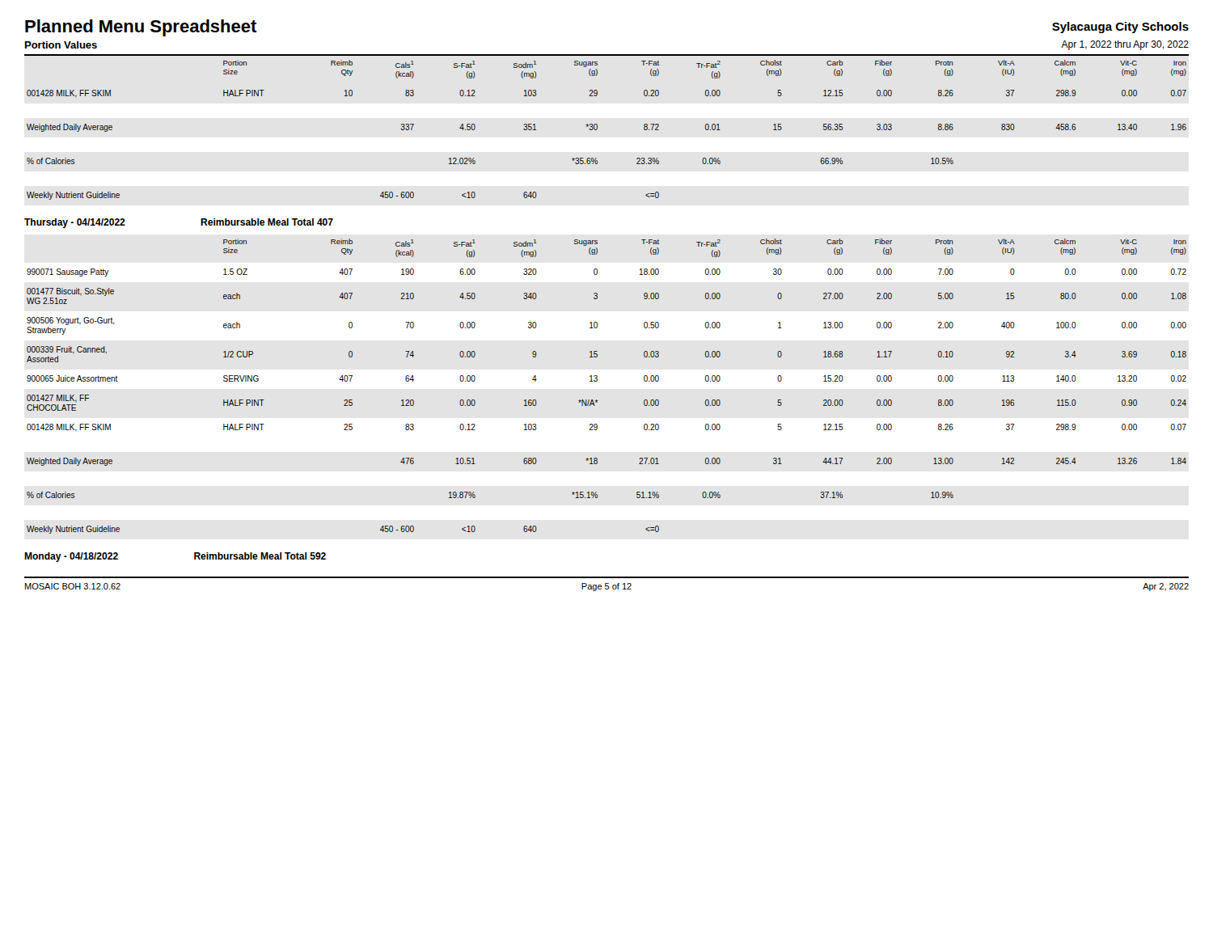Planned Menu Spreadsheet
Sylacauga City Schools
Portion Values
Apr 1, 2022 thru Apr 30, 2022
| | Portion Size | Reimb Qty | Cals 1 (kcal) | S-Fat 1 (g) | Sodm 1 (mg) | Sugars (g) | T-Fat (g) | Tr-Fat 2 (g) | Cholst (mg) | Carb (g) | Fiber (g) | Protn (g) | Vlt-A (IU) | Calcm (mg) | Vit-C (mg) | Iron (mg) |
| --- | --- | --- | --- | --- | --- | --- | --- | --- | --- | --- | --- | --- | --- | --- | --- | --- |
| 001428 MILK, FF SKIM | HALF PINT | 10 | 83 | 0.12 | 103 | 29 | 0.20 | 0.00 | 5 | 12.15 | 0.00 | 8.26 | 37 | 298.9 | 0.00 | 0.07 |
| Weighted Daily Average | | | 337 | 4.50 | 351 | *30 | 8.72 | 0.01 | 15 | 56.35 | 3.03 | 8.86 | 830 | 458.6 | 13.40 | 1.96 |
| % of Calories | | | | 12.02% | | *35.6% | 23.3% | 0.0% | | 66.9% | | 10.5% | | | | |
| Weekly Nutrient Guideline | | | 450 - 600 | <10 | 640 | | <=0 | | | | | | | | | |
Thursday - 04/14/2022 Reimbursable Meal Total 407
| | Portion Size | Reimb Qty | Cals 1 (kcal) | S-Fat 1 (g) | Sodm 1 (mg) | Sugars (g) | T-Fat (g) | Tr-Fat 2 (g) | Cholst (mg) | Carb (g) | Fiber (g) | Protn (g) | Vlt-A (IU) | Calcm (mg) | Vit-C (mg) | Iron (mg) |
| --- | --- | --- | --- | --- | --- | --- | --- | --- | --- | --- | --- | --- | --- | --- | --- | --- |
| 990071 Sausage Patty | 1.5 OZ | 407 | 190 | 6.00 | 320 | 0 | 18.00 | 0.00 | 30 | 0.00 | 0.00 | 7.00 | 0 | 0.0 | 0.00 | 0.72 |
| 001477 Biscuit, So.Style WG 2.51oz | each | 407 | 210 | 4.50 | 340 | 3 | 9.00 | 0.00 | 0 | 27.00 | 2.00 | 5.00 | 15 | 80.0 | 0.00 | 1.08 |
| 900506 Yogurt, Go-Gurt, Strawberry | each | 0 | 70 | 0.00 | 30 | 10 | 0.50 | 0.00 | 1 | 13.00 | 0.00 | 2.00 | 400 | 100.0 | 0.00 | 0.00 |
| 000339 Fruit, Canned, Assorted | 1/2 CUP | 0 | 74 | 0.00 | 9 | 15 | 0.03 | 0.00 | 0 | 18.68 | 1.17 | 0.10 | 92 | 3.4 | 3.69 | 0.18 |
| 900065 Juice Assortment | SERVING | 407 | 64 | 0.00 | 4 | 13 | 0.00 | 0.00 | 0 | 15.20 | 0.00 | 0.00 | 113 | 140.0 | 13.20 | 0.02 |
| 001427 MILK, FF CHOCOLATE | HALF PINT | 25 | 120 | 0.00 | 160 | *N/A* | 0.00 | 0.00 | 5 | 20.00 | 0.00 | 8.00 | 196 | 115.0 | 0.90 | 0.24 |
| 001428 MILK, FF SKIM | HALF PINT | 25 | 83 | 0.12 | 103 | 29 | 0.20 | 0.00 | 5 | 12.15 | 0.00 | 8.26 | 37 | 298.9 | 0.00 | 0.07 |
| Weighted Daily Average | | | 476 | 10.51 | 680 | *18 | 27.01 | 0.00 | 31 | 44.17 | 2.00 | 13.00 | 142 | 245.4 | 13.26 | 1.84 |
| % of Calories | | | | 19.87% | | *15.1% | 51.1% | 0.0% | | 37.1% | | 10.9% | | | | |
| Weekly Nutrient Guideline | | | 450 - 600 | <10 | 640 | | <=0 | | | | | | | | | |
Monday - 04/18/2022 Reimbursable Meal Total 592
MOSAIC BOH 3.12.0.62
Page 5 of 12
Apr 2, 2022